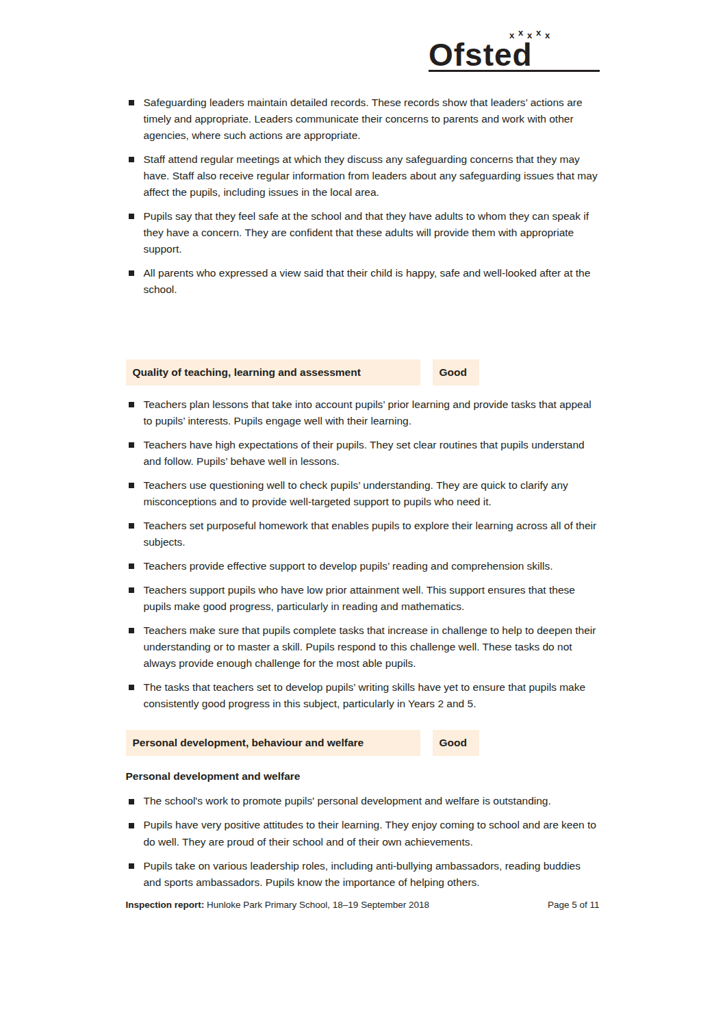Ofsted x x x x x
Safeguarding leaders maintain detailed records. These records show that leaders’ actions are timely and appropriate. Leaders communicate their concerns to parents and work with other agencies, where such actions are appropriate.
Staff attend regular meetings at which they discuss any safeguarding concerns that they may have. Staff also receive regular information from leaders about any safeguarding issues that may affect the pupils, including issues in the local area.
Pupils say that they feel safe at the school and that they have adults to whom they can speak if they have a concern. They are confident that these adults will provide them with appropriate support.
All parents who expressed a view said that their child is happy, safe and well-looked after at the school.
Quality of teaching, learning and assessment
Good
Teachers plan lessons that take into account pupils’ prior learning and provide tasks that appeal to pupils’ interests. Pupils engage well with their learning.
Teachers have high expectations of their pupils. They set clear routines that pupils understand and follow. Pupils’ behave well in lessons.
Teachers use questioning well to check pupils’ understanding. They are quick to clarify any misconceptions and to provide well-targeted support to pupils who need it.
Teachers set purposeful homework that enables pupils to explore their learning across all of their subjects.
Teachers provide effective support to develop pupils’ reading and comprehension skills.
Teachers support pupils who have low prior attainment well. This support ensures that these pupils make good progress, particularly in reading and mathematics.
Teachers make sure that pupils complete tasks that increase in challenge to help to deepen their understanding or to master a skill. Pupils respond to this challenge well. These tasks do not always provide enough challenge for the most able pupils.
The tasks that teachers set to develop pupils’ writing skills have yet to ensure that pupils make consistently good progress in this subject, particularly in Years 2 and 5.
Personal development, behaviour and welfare
Good
Personal development and welfare
The school's work to promote pupils' personal development and welfare is outstanding.
Pupils have very positive attitudes to their learning. They enjoy coming to school and are keen to do well. They are proud of their school and of their own achievements.
Pupils take on various leadership roles, including anti-bullying ambassadors, reading buddies and sports ambassadors. Pupils know the importance of helping others.
Inspection report: Hunloke Park Primary School, 18–19 September 2018
Page 5 of 11